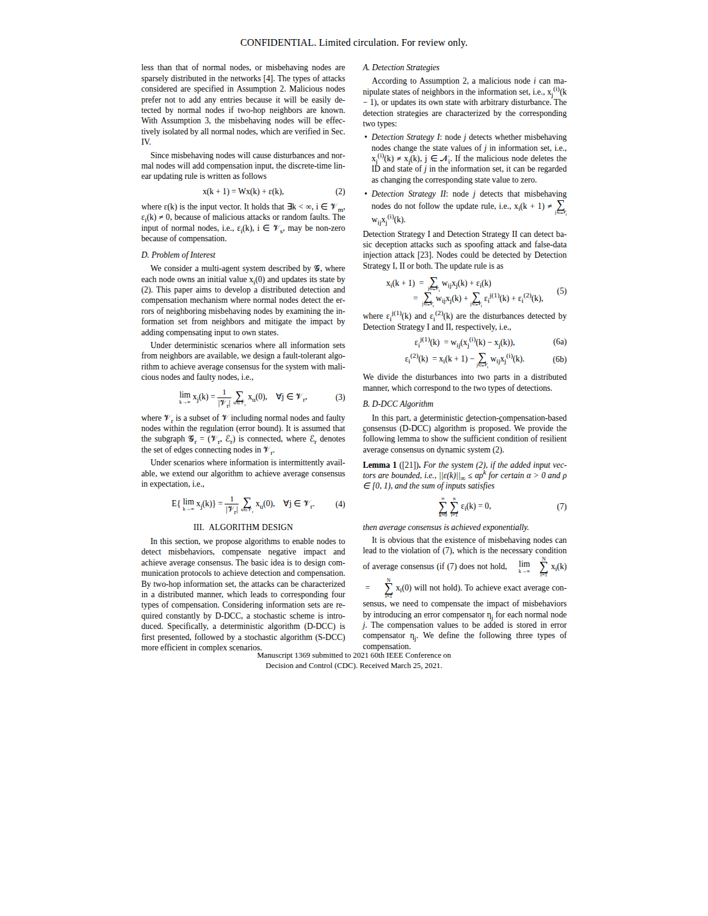CONFIDENTIAL. Limited circulation. For review only.
less than that of normal nodes, or misbehaving nodes are sparsely distributed in the networks [4]. The types of attacks considered are specified in Assumption 2. Malicious nodes prefer not to add any entries because it will be easily detected by normal nodes if two-hop neighbors are known. With Assumption 3, the misbehaving nodes will be effectively isolated by all normal nodes, which are verified in Sec. IV.
Since misbehaving nodes will cause disturbances and normal nodes will add compensation input, the discrete-time linear updating rule is written as follows
x(k + 1) = Wx(k) + ε(k), (2)
where ε(k) is the input vector. It holds that ∃k < ∞, i ∈ 𝒱m, εi(k) ≠ 0, because of malicious attacks or random faults. The input of normal nodes, i.e., εi(k), i ∈ 𝒱s, may be non-zero because of compensation.
D. Problem of Interest
We consider a multi-agent system described by 𝒢, where each node owns an initial value xi(0) and updates its state by (2). This paper aims to develop a distributed detection and compensation mechanism where normal nodes detect the errors of neighboring misbehaving nodes by examining the information set from neighbors and mitigate the impact by adding compensating input to own states.
Under deterministic scenarios where all information sets from neighbors are available, we design a fault-tolerant algorithm to achieve average consensus for the system with malicious nodes and faulty nodes, i.e.,
lim k→∞ xj(k) = 1|𝒱r| ∑u∈𝒱r xu(0), ∀j ∈ 𝒱r, (3)
where 𝒱r is a subset of 𝒱 including normal nodes and faulty nodes within the regulation (error bound). It is assumed that the subgraph 𝒢r = (𝒱r, ℰr) is connected, where ℰr denotes the set of edges connecting nodes in 𝒱r.
Under scenarios where information is intermittently available, we extend our algorithm to achieve average consensus in expectation, i.e.,
E{ lim k→∞ xj(k)} = 1|𝒱r| ∑u∈𝒱r xu(0), ∀j ∈ 𝒱r. (4)
III. Algorithm Design
In this section, we propose algorithms to enable nodes to detect misbehaviors, compensate negative impact and achieve average consensus. The basic idea is to design communication protocols to achieve detection and compensation. By two-hop information set, the attacks can be characterized in a distributed manner, which leads to corresponding four types of compensation. Considering information sets are required constantly by D-DCC, a stochastic scheme is introduced. Specifically, a deterministic algorithm (D-DCC) is first presented, followed by a stochastic algorithm (S-DCC) more efficient in complex scenarios.
A. Detection Strategies
According to Assumption 2, a malicious node i can manipulate states of neighbors in the information set, i.e., xj(i)(k − 1), or updates its own state with arbitrary disturbance. The detection strategies are characterized by the corresponding two types:
Detection Strategy I: node j detects whether misbehaving nodes change the state values of j in information set, i.e., xj(i)(k) ≠ xj(k), j ∈ 𝒩i. If the malicious node deletes the ID and state of j in the information set, it can be regarded as changing the corresponding state value to zero.
Detection Strategy II: node j detects that misbehaving nodes do not follow the update rule, i.e., xi(k + 1) ≠ ∑j∈𝒩i wijxj(i)(k).
Detection Strategy I and Detection Strategy II can detect basic deception attacks such as spoofing attack and false-data injection attack [23]. Nodes could be detected by Detection Strategy I, II or both. The update rule is as
xi(k + 1) = ∑j∈𝒩i wijxj(k) + εi(k) = ∑j∈𝒩i wijxj(k) + ∑j∈𝒩i εij(1)(k) + εi(2)(k), (5)
where εij(1)(k) and εi(2)(k) are the disturbances detected by Detection Strategy I and II, respectively, i.e.,
εij(1)(k) = wij(xj(i)(k) − xj(k)), (6a)
εi(2)(k) = xi(k + 1) − ∑j∈𝒩i wijxj(i)(k). (6b)
We divide the disturbances into two parts in a distributed manner, which correspond to the two types of detections.
B. D-DCC Algorithm
In this part, a deterministic detection-compensation-based consensus (D-DCC) algorithm is proposed. We provide the following lemma to show the sufficient condition of resilient average consensus on dynamic system (2).
Lemma 1 ([21]). For the system (2), if the added input vectors are bounded, i.e., ||ε(k)||∞ ≤ αρk for certain α > 0 and ρ ∈ [0, 1), and the sum of inputs satisfies
∞∑k=0 n∑i=1 εi(k) = 0, (7)
then average consensus is achieved exponentially.
It is obvious that the existence of misbehaving nodes can lead to the violation of (7), which is the necessary condition of average consensus (if (7) does not hold, lim k→∞N∑i=1 xi(k) = N∑i=1 xi(0) will not hold). To achieve exact average consensus, we need to compensate the impact of misbehaviors by introducing an error compensator ηj for each normal node j. The compensation values to be added is stored in error compensator ηj. We define the following three types of compensation.
Manuscript 1369 submitted to 2021 60th IEEE Conference on
Decision and Control (CDC). Received March 25, 2021.